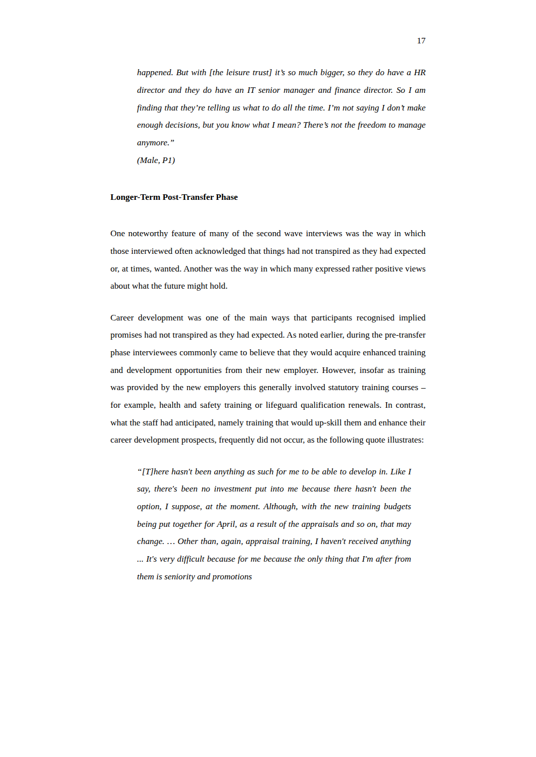17
happened. But with [the leisure trust] it’s so much bigger, so they do have a HR director and they do have an IT senior manager and finance director. So I am finding that they’re telling us what to do all the time. I’m not saying I don’t make enough decisions, but you know what I mean? There’s not the freedom to manage anymore.”
(Male, P1)
Longer-Term Post-Transfer Phase
One noteworthy feature of many of the second wave interviews was the way in which those interviewed often acknowledged that things had not transpired as they had expected or, at times, wanted. Another was the way in which many expressed rather positive views about what the future might hold.
Career development was one of the main ways that participants recognised implied promises had not transpired as they had expected. As noted earlier, during the pre-transfer phase interviewees commonly came to believe that they would acquire enhanced training and development opportunities from their new employer. However, insofar as training was provided by the new employers this generally involved statutory training courses – for example, health and safety training or lifeguard qualification renewals. In contrast, what the staff had anticipated, namely training that would up-skill them and enhance their career development prospects, frequently did not occur, as the following quote illustrates:
“[T]here hasn't been anything as such for me to be able to develop in. Like I say, there's been no investment put into me because there hasn't been the option, I suppose, at the moment. Although, with the new training budgets being put together for April, as a result of the appraisals and so on, that may change. … Other than, again, appraisal training, I haven't received anything ... It's very difficult because for me because the only thing that I'm after from them is seniority and promotions